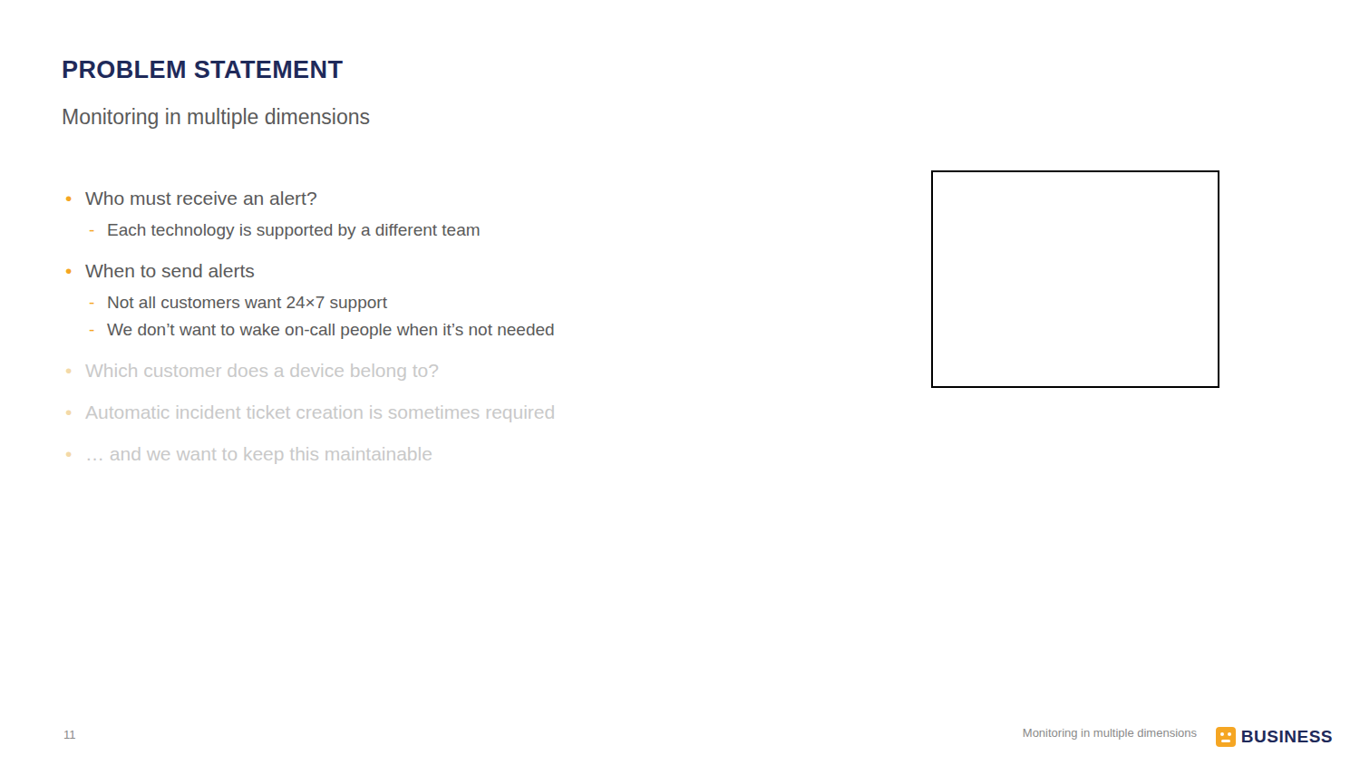Problem Statement
Monitoring in multiple dimensions
Who must receive an alert?
Each technology is supported by a different team
When to send alerts
Not all customers want 24×7 support
We don’t want to wake on-call people when it’s not needed
Which customer does a device belong to?
Automatic incident ticket creation is sometimes required
… and we want to keep this maintainable
11
Monitoring in multiple dimensions
BUSINESS